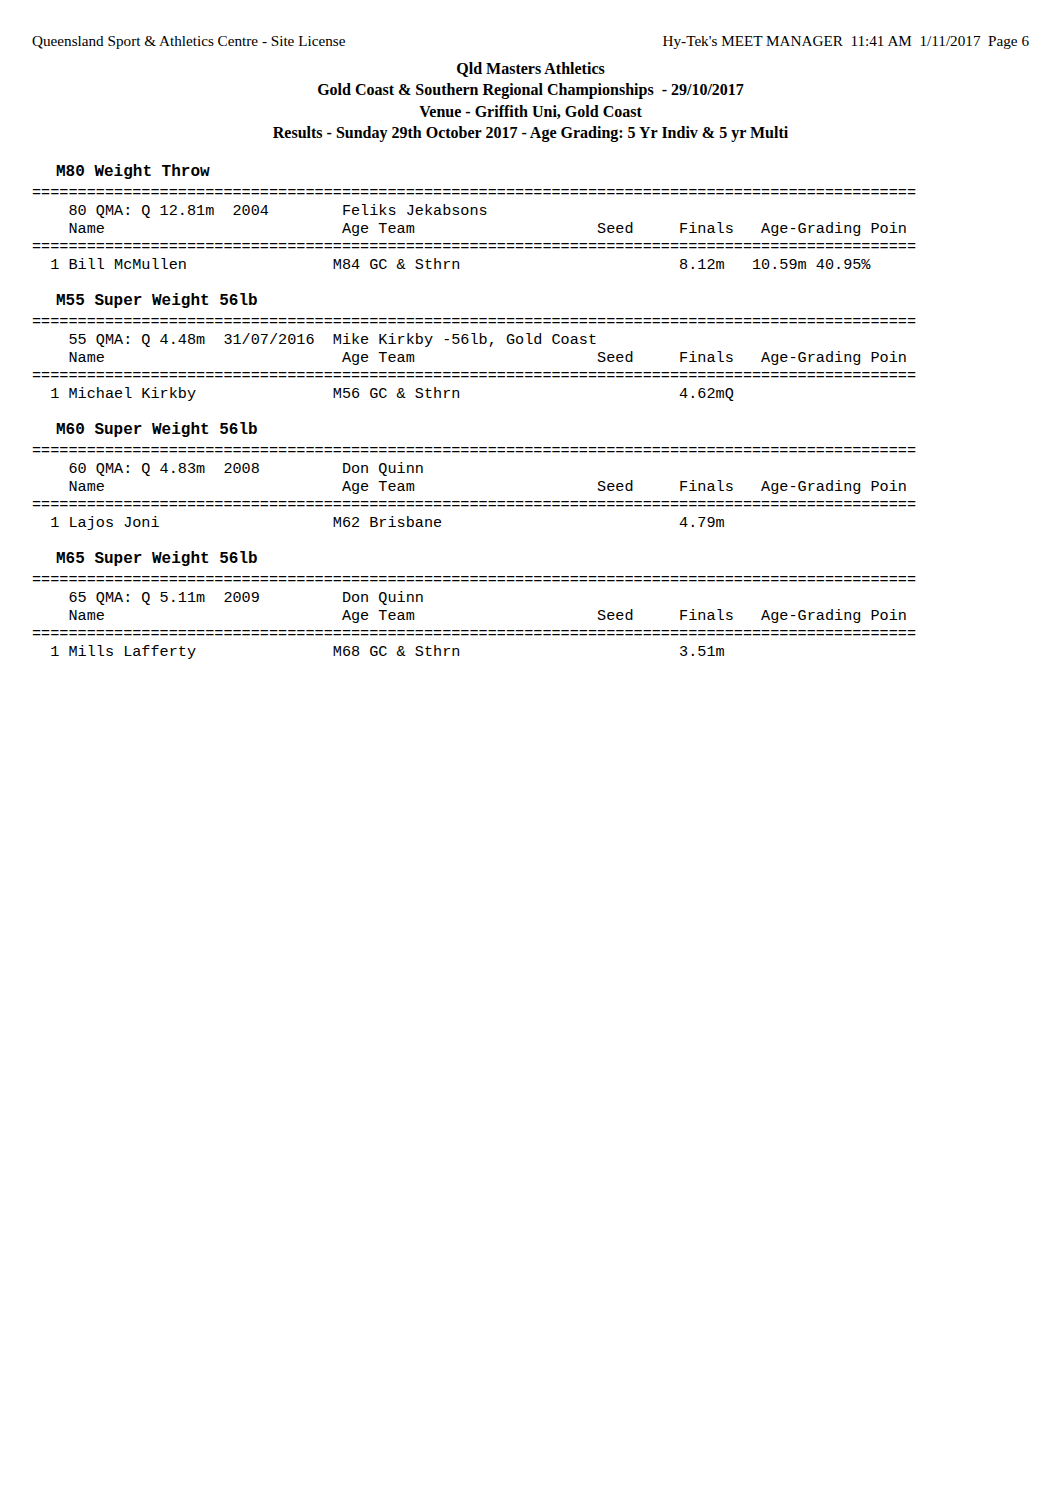Queensland Sport & Athletics Centre - Site License Hy-Tek's MEET MANAGER 11:41 AM 1/11/2017 Page 6
Qld Masters Athletics Gold Coast & Southern Regional Championships - 29/10/2017 Venue - Griffith Uni, Gold Coast Results - Sunday 29th October 2017 - Age Grading: 5 Yr Indiv & 5 yr Multi
M80 Weight Throw
=================================================================================================
    80 QMA: Q 12.81m  2004        Feliks Jekabsons
    Name                          Age Team                    Seed     Finals   Age-Grading Poin
=================================================================================================
  1 Bill McMullen                M84 GC & Sthrn                        8.12m   10.59m 40.95%
M55 Super Weight 56lb
=================================================================================================
    55 QMA: Q 4.48m  31/07/2016  Mike Kirkby -56lb, Gold Coast
    Name                          Age Team                    Seed     Finals   Age-Grading Poin
=================================================================================================
  1 Michael Kirkby               M56 GC & Sthrn                        4.62mQ
M60 Super Weight 56lb
=================================================================================================
    60 QMA: Q 4.83m  2008         Don Quinn
    Name                          Age Team                    Seed     Finals   Age-Grading Poin
=================================================================================================
  1 Lajos Joni                   M62 Brisbane                          4.79m
M65 Super Weight 56lb
=================================================================================================
    65 QMA: Q 5.11m  2009         Don Quinn
    Name                          Age Team                    Seed     Finals   Age-Grading Poin
=================================================================================================
  1 Mills Lafferty               M68 GC & Sthrn                        3.51m